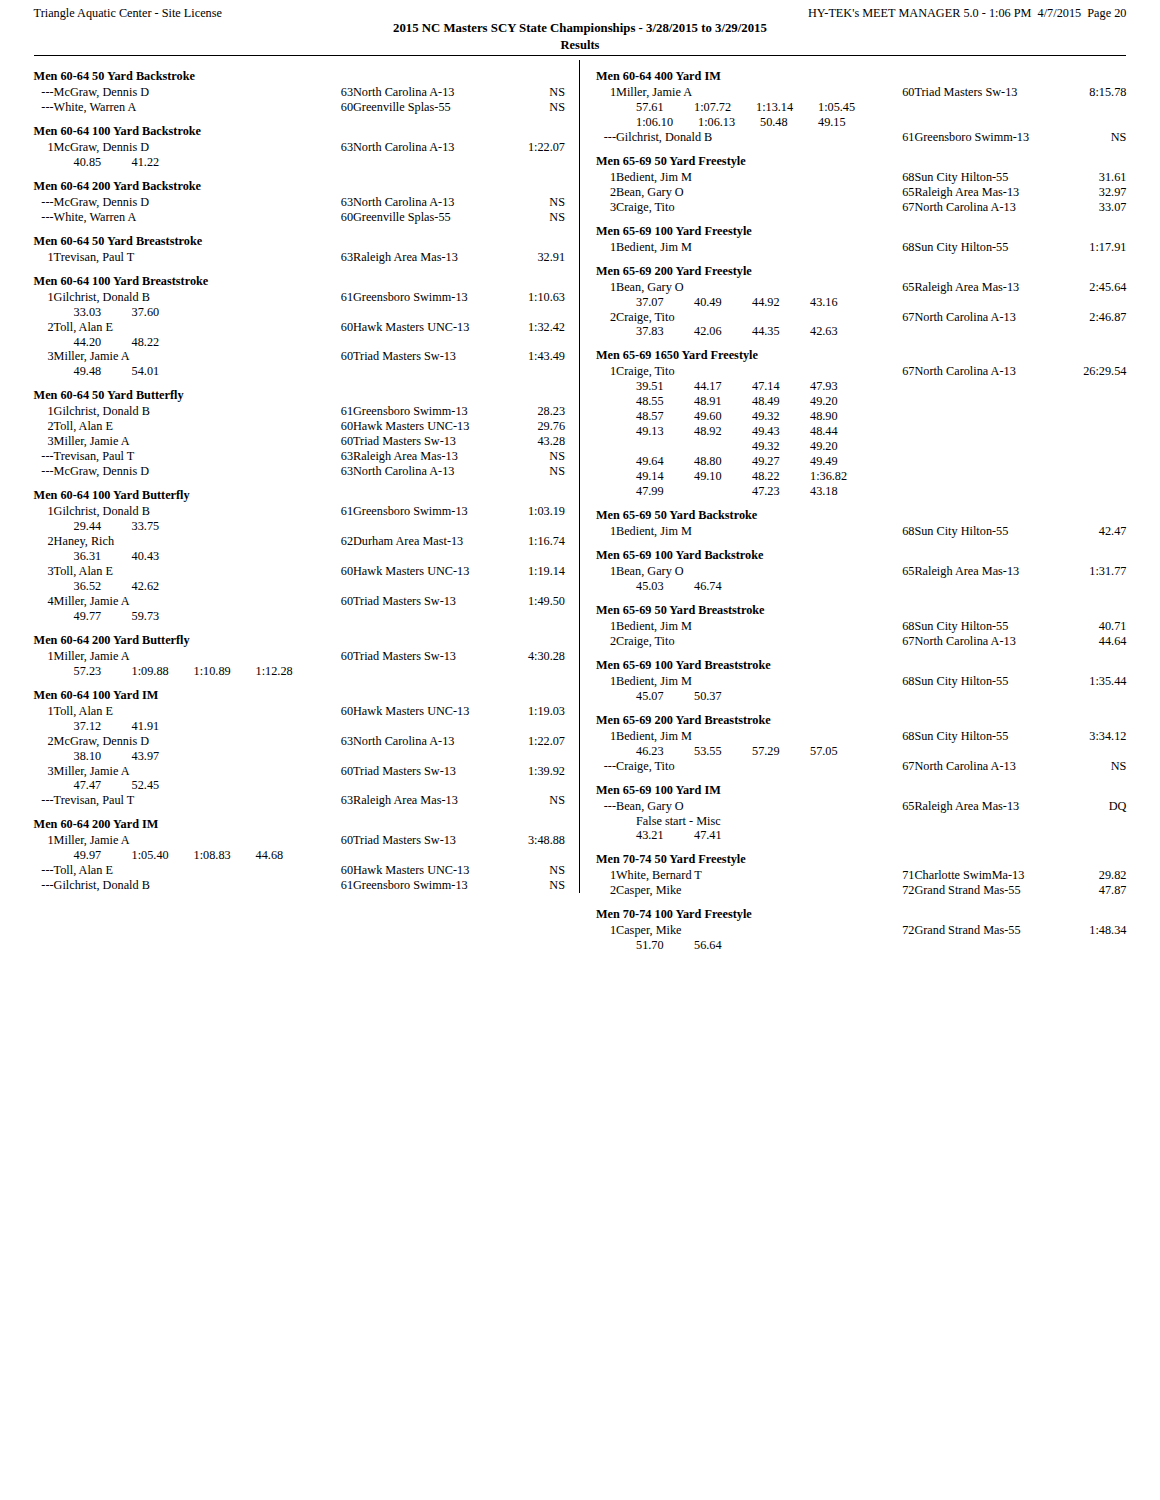Triangle Aquatic Center - Site License
HY-TEK's MEET MANAGER 5.0 - 1:06 PM 4/7/2015 Page 20
2015 NC Masters SCY State Championships - 3/28/2015 to 3/29/2015
Results
Men 60-64 50 Yard Backstroke
| --- | McGraw, Dennis D | 63 | North Carolina A-13 | NS |
| --- | White, Warren A | 60 | Greenville Splas-55 | NS |
Men 60-64 100 Yard Backstroke
| 1 | McGraw, Dennis D | 63 | North Carolina A-13 | 1:22.07 |
| 40.85 41.22 |
Men 60-64 200 Yard Backstroke
| --- | McGraw, Dennis D | 63 | North Carolina A-13 | NS |
| --- | White, Warren A | 60 | Greenville Splas-55 | NS |
Men 60-64 50 Yard Breaststroke
| 1 | Trevisan, Paul T | 63 | Raleigh Area Mas-13 | 32.91 |
Men 60-64 100 Yard Breaststroke
| 1 | Gilchrist, Donald B | 61 | Greensboro Swimm-13 | 1:10.63 |
| 33.03 37.60 |
| 2 | Toll, Alan E | 60 | Hawk Masters UNC-13 | 1:32.42 |
| 44.20 48.22 |
| 3 | Miller, Jamie A | 60 | Triad Masters Sw-13 | 1:43.49 |
| 49.48 54.01 |
Men 60-64 50 Yard Butterfly
| 1 | Gilchrist, Donald B | 61 | Greensboro Swimm-13 | 28.23 |
| 2 | Toll, Alan E | 60 | Hawk Masters UNC-13 | 29.76 |
| 3 | Miller, Jamie A | 60 | Triad Masters Sw-13 | 43.28 |
| --- | Trevisan, Paul T | 63 | Raleigh Area Mas-13 | NS |
| --- | McGraw, Dennis D | 63 | North Carolina A-13 | NS |
Men 60-64 100 Yard Butterfly
| 1 | Gilchrist, Donald B | 61 | Greensboro Swimm-13 | 1:03.19 |
| 29.44 33.75 |
| 2 | Haney, Rich | 62 | Durham Area Mast-13 | 1:16.74 |
| 36.31 40.43 |
| 3 | Toll, Alan E | 60 | Hawk Masters UNC-13 | 1:19.14 |
| 36.52 42.62 |
| 4 | Miller, Jamie A | 60 | Triad Masters Sw-13 | 1:49.50 |
| 49.77 59.73 |
Men 60-64 200 Yard Butterfly
| 1 | Miller, Jamie A | 60 | Triad Masters Sw-13 | 4:30.28 |
| 57.23 1:09.88 1:10.89 1:12.28 |
Men 60-64 100 Yard IM
| 1 | Toll, Alan E | 60 | Hawk Masters UNC-13 | 1:19.03 |
| 37.12 41.91 |
| 2 | McGraw, Dennis D | 63 | North Carolina A-13 | 1:22.07 |
| 38.10 43.97 |
| 3 | Miller, Jamie A | 60 | Triad Masters Sw-13 | 1:39.92 |
| 47.47 52.45 |
| --- | Trevisan, Paul T | 63 | Raleigh Area Mas-13 | NS |
Men 60-64 200 Yard IM
| 1 | Miller, Jamie A | 60 | Triad Masters Sw-13 | 3:48.88 |
| 49.97 1:05.40 1:08.83 44.68 |
| --- | Toll, Alan E | 60 | Hawk Masters UNC-13 | NS |
| --- | Gilchrist, Donald B | 61 | Greensboro Swimm-13 | NS |
Men 60-64 400 Yard IM
| 1 | Miller, Jamie A | 60 | Triad Masters Sw-13 | 8:15.78 |
| 57.61 1:07.72 1:13.14 1:05.45 |
| 1:06.10 1:06.13 50.48 49.15 |
| --- | Gilchrist, Donald B | 61 | Greensboro Swimm-13 | NS |
Men 65-69 50 Yard Freestyle
| 1 | Bedient, Jim M | 68 | Sun City Hilton-55 | 31.61 |
| 2 | Bean, Gary O | 65 | Raleigh Area Mas-13 | 32.97 |
| 3 | Craige, Tito | 67 | North Carolina A-13 | 33.07 |
Men 65-69 100 Yard Freestyle
| 1 | Bedient, Jim M | 68 | Sun City Hilton-55 | 1:17.91 |
Men 65-69 200 Yard Freestyle
| 1 | Bean, Gary O | 65 | Raleigh Area Mas-13 | 2:45.64 |
| 37.07 40.49 44.92 43.16 |
| 2 | Craige, Tito | 67 | North Carolina A-13 | 2:46.87 |
| 37.83 42.06 44.35 42.63 |
Men 65-69 1650 Yard Freestyle
| 1 | Craige, Tito | 67 | North Carolina A-13 | 26:29.54 |
| 39.51 44.17 47.14 47.93 |
| 48.55 48.91 48.49 49.20 |
| 48.57 49.60 49.32 48.90 |
| 49.13 48.92 49.43 48.44 |
| 49.32 49.20 |
| 49.64 48.80 49.27 49.49 |
| 49.14 49.10 48.22 1:36.82 |
| 47.99 47.23 43.18 |
Men 65-69 50 Yard Backstroke
| 1 | Bedient, Jim M | 68 | Sun City Hilton-55 | 42.47 |
Men 65-69 100 Yard Backstroke
| 1 | Bean, Gary O | 65 | Raleigh Area Mas-13 | 1:31.77 |
| 45.03 46.74 |
Men 65-69 50 Yard Breaststroke
| 1 | Bedient, Jim M | 68 | Sun City Hilton-55 | 40.71 |
| 2 | Craige, Tito | 67 | North Carolina A-13 | 44.64 |
Men 65-69 100 Yard Breaststroke
| 1 | Bedient, Jim M | 68 | Sun City Hilton-55 | 1:35.44 |
| 45.07 50.37 |
Men 65-69 200 Yard Breaststroke
| 1 | Bedient, Jim M | 68 | Sun City Hilton-55 | 3:34.12 |
| 46.23 53.55 57.29 57.05 |
| --- | Craige, Tito | 67 | North Carolina A-13 | NS |
Men 65-69 100 Yard IM
| --- | Bean, Gary O | 65 | Raleigh Area Mas-13 | DQ |
| False start - Misc |
| 43.21 47.41 |
Men 70-74 50 Yard Freestyle
| 1 | White, Bernard T | 71 | Charlotte SwimMa-13 | 29.82 |
| 2 | Casper, Mike | 72 | Grand Strand Mas-55 | 47.87 |
Men 70-74 100 Yard Freestyle
| 1 | Casper, Mike | 72 | Grand Strand Mas-55 | 1:48.34 |
| 51.70 56.64 |